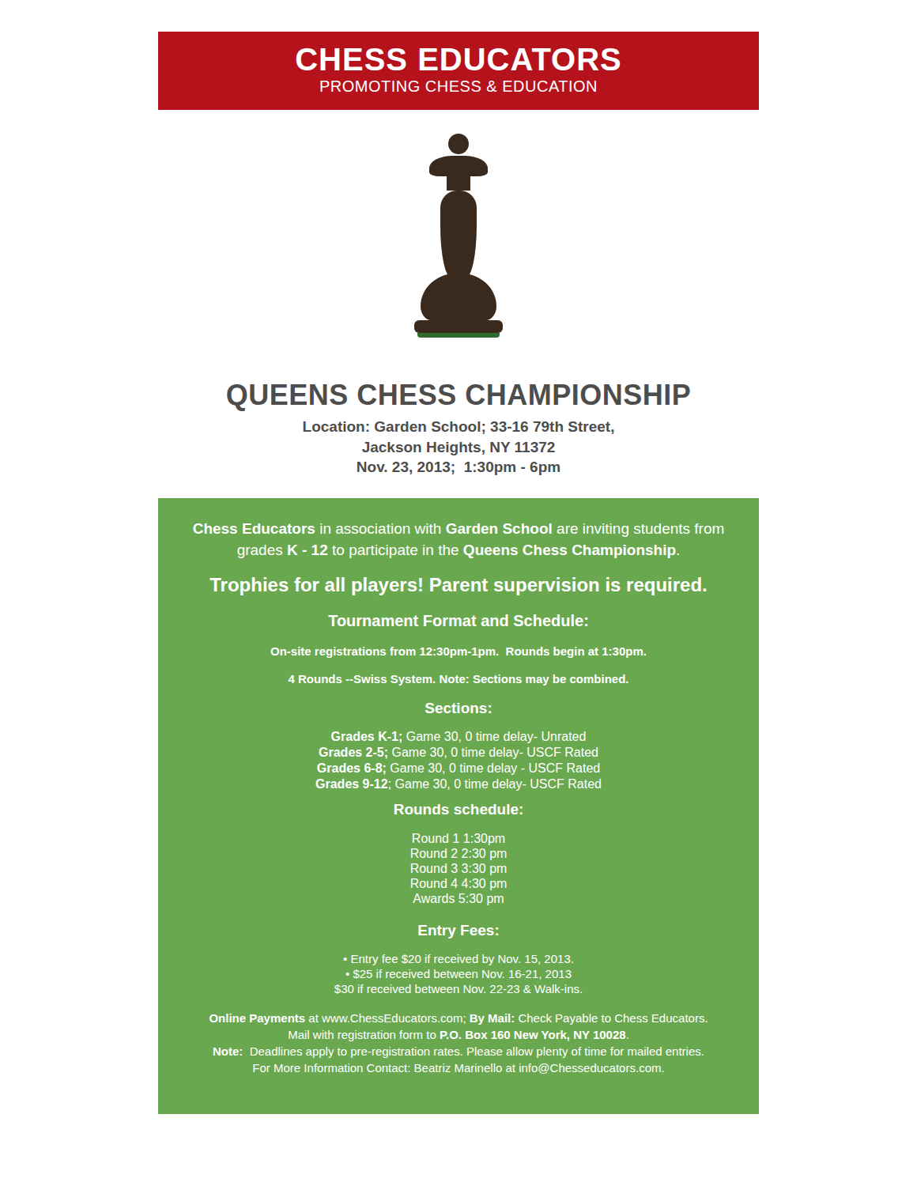CHESS EDUCATORS
PROMOTING CHESS & EDUCATION
QUEENS CHESS CHAMPIONSHIP
Location: Garden School; 33-16 79th Street,
Jackson Heights, NY 11372
Nov. 23, 2013; 1:30pm - 6pm
Chess Educators in association with Garden School are inviting students from grades K - 12 to participate in the Queens Chess Championship.
Trophies for all players! Parent supervision is required.
Tournament Format and Schedule:
On-site registrations from 12:30pm-1pm. Rounds begin at 1:30pm.
4 Rounds --Swiss System. Note: Sections may be combined.
Sections:
Grades K-1; Game 30, 0 time delay- Unrated
Grades 2-5; Game 30, 0 time delay- USCF Rated
Grades 6-8; Game 30, 0 time delay - USCF Rated
Grades 9-12; Game 30, 0 time delay- USCF Rated
Rounds schedule:
Round 1 1:30pm
Round 2 2:30 pm
Round 3 3:30 pm
Round 4 4:30 pm
Awards 5:30 pm
Entry Fees:
• Entry fee $20 if received by Nov. 15, 2013.
• $25 if received between Nov. 16-21, 2013
$30 if received between Nov. 22-23 & Walk-ins.
Online Payments at www.ChessEducators.com; By Mail: Check Payable to Chess Educators.
Mail with registration form to P.O. Box 160 New York, NY 10028.
Note: Deadlines apply to pre-registration rates. Please allow plenty of time for mailed entries.
For More Information Contact: Beatriz Marinello at info@Chesseducators.com.